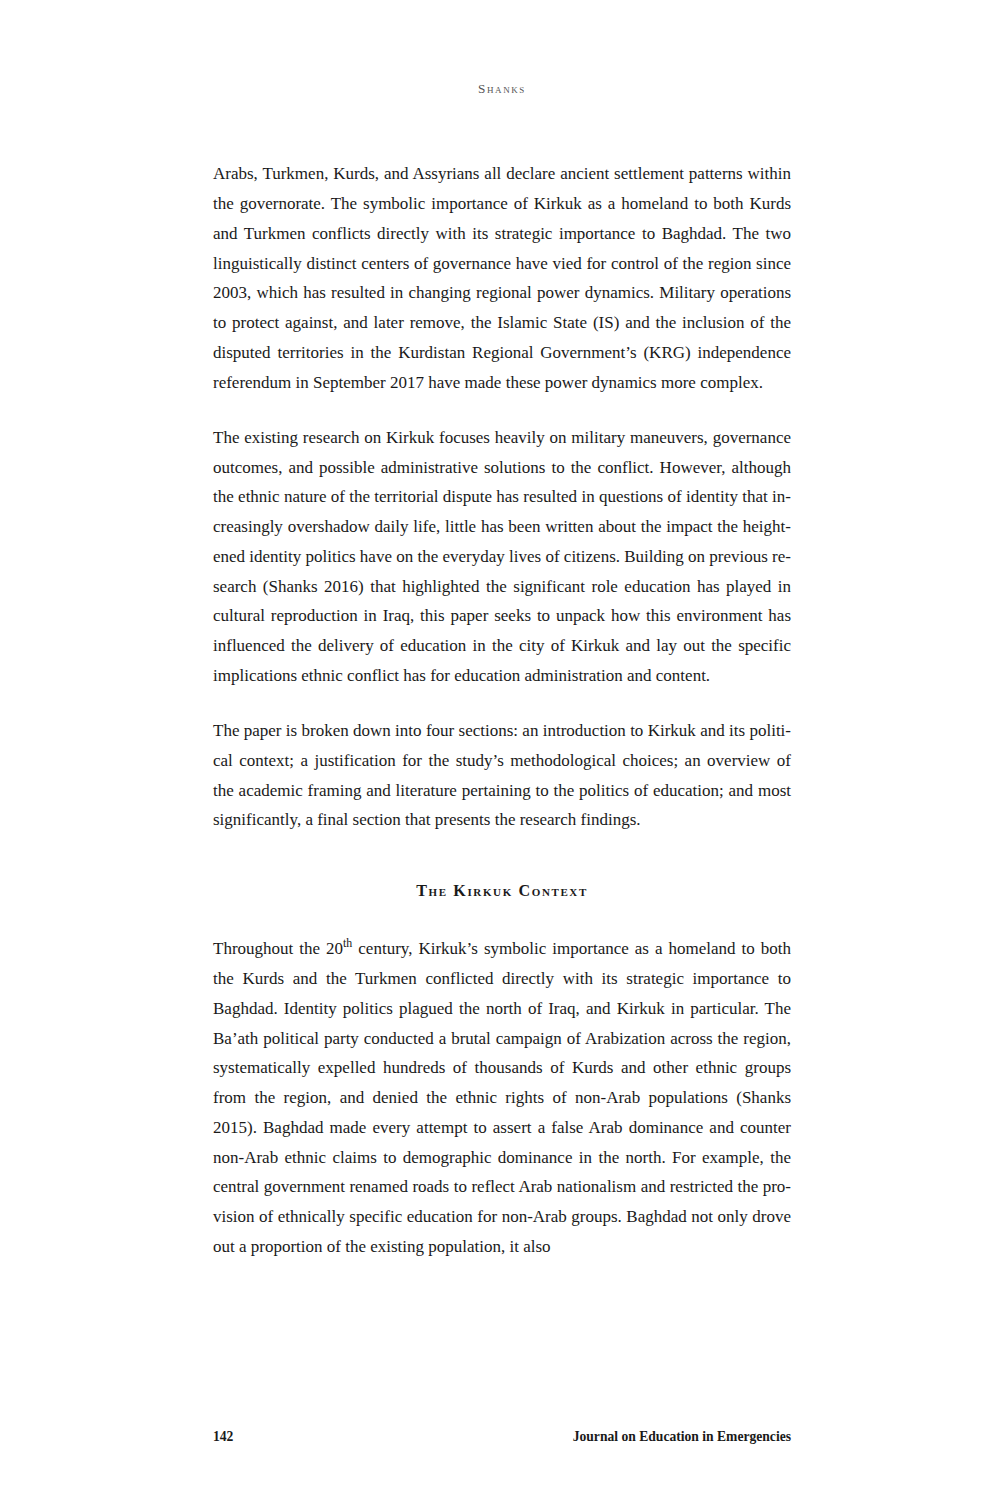Shanks
Arabs, Turkmen, Kurds, and Assyrians all declare ancient settlement patterns within the governorate. The symbolic importance of Kirkuk as a homeland to both Kurds and Turkmen conflicts directly with its strategic importance to Baghdad. The two linguistically distinct centers of governance have vied for control of the region since 2003, which has resulted in changing regional power dynamics. Military operations to protect against, and later remove, the Islamic State (IS) and the inclusion of the disputed territories in the Kurdistan Regional Government’s (KRG) independence referendum in September 2017 have made these power dynamics more complex.
The existing research on Kirkuk focuses heavily on military maneuvers, governance outcomes, and possible administrative solutions to the conflict. However, although the ethnic nature of the territorial dispute has resulted in questions of identity that increasingly overshadow daily life, little has been written about the impact the heightened identity politics have on the everyday lives of citizens. Building on previous research (Shanks 2016) that highlighted the significant role education has played in cultural reproduction in Iraq, this paper seeks to unpack how this environment has influenced the delivery of education in the city of Kirkuk and lay out the specific implications ethnic conflict has for education administration and content.
The paper is broken down into four sections: an introduction to Kirkuk and its political context; a justification for the study’s methodological choices; an overview of the academic framing and literature pertaining to the politics of education; and most significantly, a final section that presents the research findings.
The Kirkuk Context
Throughout the 20th century, Kirkuk’s symbolic importance as a homeland to both the Kurds and the Turkmen conflicted directly with its strategic importance to Baghdad. Identity politics plagued the north of Iraq, and Kirkuk in particular. The Ba’ath political party conducted a brutal campaign of Arabization across the region, systematically expelled hundreds of thousands of Kurds and other ethnic groups from the region, and denied the ethnic rights of non-Arab populations (Shanks 2015). Baghdad made every attempt to assert a false Arab dominance and counter non-Arab ethnic claims to demographic dominance in the north. For example, the central government renamed roads to reflect Arab nationalism and restricted the provision of ethnically specific education for non-Arab groups. Baghdad not only drove out a proportion of the existing population, it also
142 Journal on Education in Emergencies